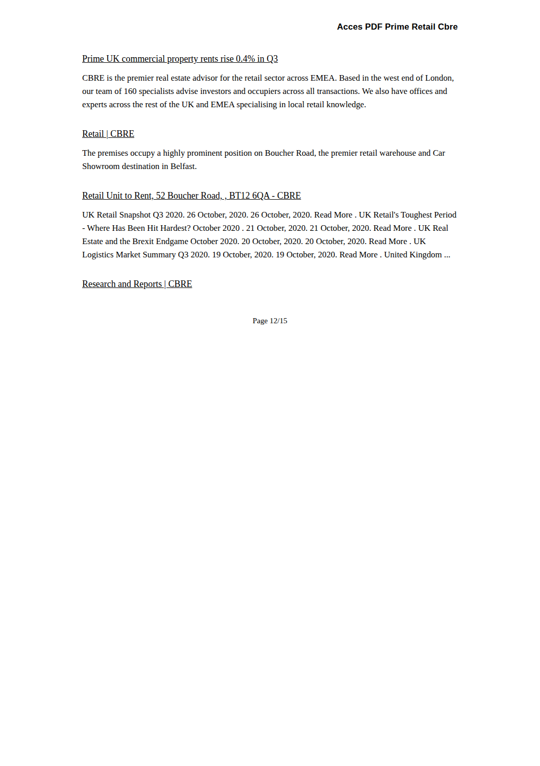Acces PDF Prime Retail Cbre
Prime UK commercial property rents rise 0.4% in Q3
CBRE is the premier real estate advisor for the retail sector across EMEA. Based in the west end of London, our team of 160 specialists advise investors and occupiers across all transactions. We also have offices and experts across the rest of the UK and EMEA specialising in local retail knowledge.
Retail | CBRE
The premises occupy a highly prominent position on Boucher Road, the premier retail warehouse and Car Showroom destination in Belfast.
Retail Unit to Rent, 52 Boucher Road, , BT12 6QA - CBRE
UK Retail Snapshot Q3 2020. 26 October, 2020. 26 October, 2020. Read More . UK Retail's Toughest Period - Where Has Been Hit Hardest? October 2020 . 21 October, 2020. 21 October, 2020. Read More . UK Real Estate and the Brexit Endgame October 2020. 20 October, 2020. 20 October, 2020. Read More . UK Logistics Market Summary Q3 2020. 19 October, 2020. 19 October, 2020. Read More . United Kingdom ...
Research and Reports | CBRE
Page 12/15